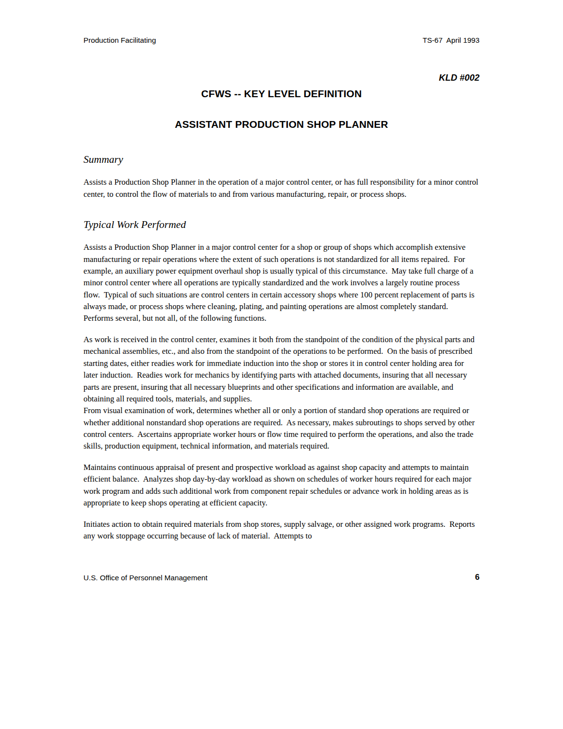Production Facilitating TS-67 April 1993
KLD #002
CFWS -- KEY LEVEL DEFINITION
ASSISTANT PRODUCTION SHOP PLANNER
Summary
Assists a Production Shop Planner in the operation of a major control center, or has full responsibility for a minor control center, to control the flow of materials to and from various manufacturing, repair, or process shops.
Typical Work Performed
Assists a Production Shop Planner in a major control center for a shop or group of shops which accomplish extensive manufacturing or repair operations where the extent of such operations is not standardized for all items repaired. For example, an auxiliary power equipment overhaul shop is usually typical of this circumstance. May take full charge of a minor control center where all operations are typically standardized and the work involves a largely routine process flow. Typical of such situations are control centers in certain accessory shops where 100 percent replacement of parts is always made, or process shops where cleaning, plating, and painting operations are almost completely standard. Performs several, but not all, of the following functions.
As work is received in the control center, examines it both from the standpoint of the condition of the physical parts and mechanical assemblies, etc., and also from the standpoint of the operations to be performed. On the basis of prescribed starting dates, either readies work for immediate induction into the shop or stores it in control center holding area for later induction. Readies work for mechanics by identifying parts with attached documents, insuring that all necessary parts are present, insuring that all necessary blueprints and other specifications and information are available, and obtaining all required tools, materials, and supplies.
From visual examination of work, determines whether all or only a portion of standard shop operations are required or whether additional nonstandard shop operations are required. As necessary, makes subroutings to shops served by other control centers. Ascertains appropriate worker hours or flow time required to perform the operations, and also the trade skills, production equipment, technical information, and materials required.
Maintains continuous appraisal of present and prospective workload as against shop capacity and attempts to maintain efficient balance. Analyzes shop day-by-day workload as shown on schedules of worker hours required for each major work program and adds such additional work from component repair schedules or advance work in holding areas as is appropriate to keep shops operating at efficient capacity.
Initiates action to obtain required materials from shop stores, supply salvage, or other assigned work programs. Reports any work stoppage occurring because of lack of material. Attempts to
U.S. Office of Personnel Management 6